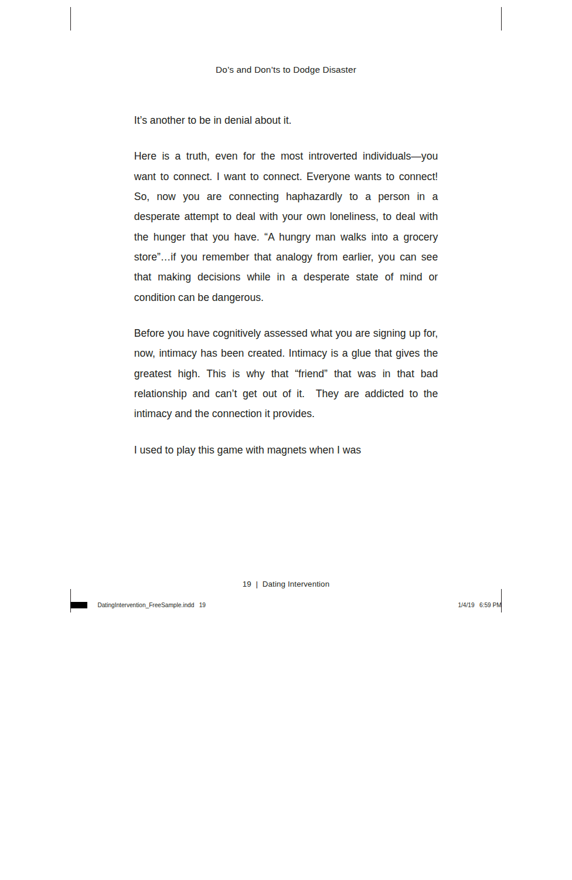Do’s and Don’ts to Dodge Disaster
It’s another to be in denial about it.
Here is a truth, even for the most introverted individuals—you want to connect. I want to connect. Everyone wants to connect! So, now you are connecting haphazardly to a person in a desperate attempt to deal with your own loneliness, to deal with the hunger that you have. “A hungry man walks into a grocery store”…if you remember that analogy from earlier, you can see that making decisions while in a desperate state of mind or condition can be dangerous.
Before you have cognitively assessed what you are signing up for, now, intimacy has been created. Intimacy is a glue that gives the greatest high. This is why that “friend” that was in that bad relationship and can’t get out of it. They are addicted to the intimacy and the connection it provides.
I used to play this game with magnets when I was
19 | Dating Intervention
DatingIntervention_FreeSample.indd 19
1/4/19 6:59 PM